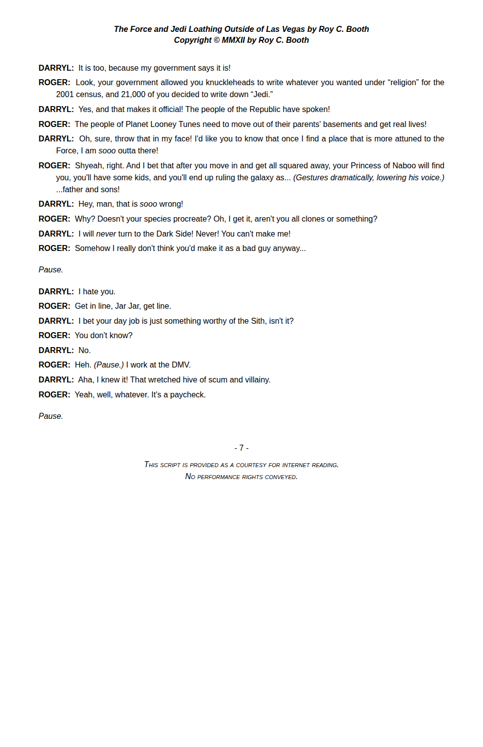The Force and Jedi Loathing Outside of Las Vegas by Roy C. Booth
Copyright © MMXII by Roy C. Booth
DARRYL: It is too, because my government says it is!
ROGER: Look, your government allowed you knuckleheads to write whatever you wanted under “religion” for the 2001 census, and 21,000 of you decided to write down “Jedi.”
DARRYL: Yes, and that makes it official! The people of the Republic have spoken!
ROGER: The people of Planet Looney Tunes need to move out of their parents' basements and get real lives!
DARRYL: Oh, sure, throw that in my face! I'd like you to know that once I find a place that is more attuned to the Force, I am sooo outta there!
ROGER: Shyeah, right. And I bet that after you move in and get all squared away, your Princess of Naboo will find you, you'll have some kids, and you'll end up ruling the galaxy as... (Gestures dramatically, lowering his voice.) ...father and sons!
DARRYL: Hey, man, that is sooo wrong!
ROGER: Why? Doesn't your species procreate? Oh, I get it, aren't you all clones or something?
DARRYL: I will never turn to the Dark Side! Never! You can't make me!
ROGER: Somehow I really don't think you'd make it as a bad guy anyway...
Pause.
DARRYL: I hate you.
ROGER: Get in line, Jar Jar, get line.
DARRYL: I bet your day job is just something worthy of the Sith, isn't it?
ROGER: You don't know?
DARRYL: No.
ROGER: Heh. (Pause.) I work at the DMV.
DARRYL: Aha, I knew it! That wretched hive of scum and villainy.
ROGER: Yeah, well, whatever. It's a paycheck.
Pause.
- 7 -
This script is provided as a courtesy for internet reading.
No performance rights conveyed.